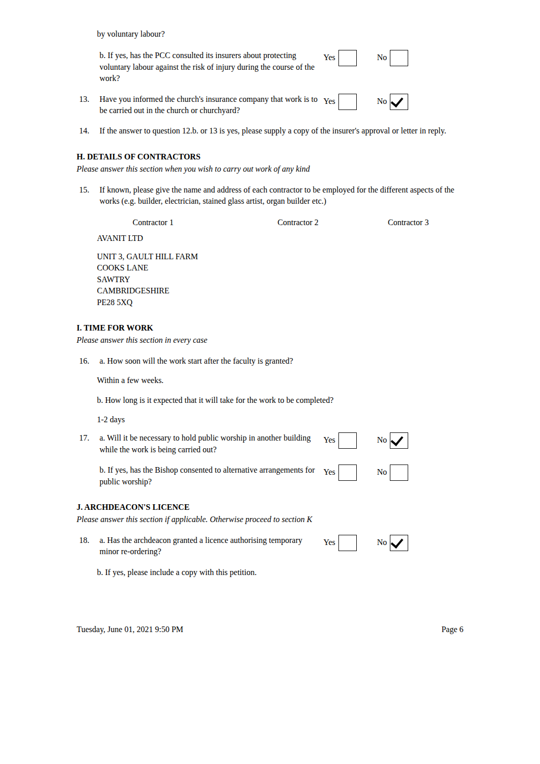by voluntary labour?
b. If yes, has the PCC consulted its insurers about protecting voluntary labour against the risk of injury during the course of the work?
Yes
No
13.
Have you informed the church's insurance company that work is to be carried out in the church or churchyard?
Yes
No
14.
If the answer to question 12.b. or 13 is yes, please supply a copy of the insurer's approval or letter in reply.
H. DETAILS OF CONTRACTORS
Please answer this section when you wish to carry out work of any kind
15.
If known, please give the name and address of each contractor to be employed for the different aspects of the works (e.g. builder, electrician, stained glass artist, organ builder etc.)
Contractor 1
Contractor 2
Contractor 3
AVANIT LTD
UNIT 3, GAULT HILL FARM
COOKS LANE
SAWTRY
CAMBRIDGESHIRE
PE28 5XQ
I. TIME FOR WORK
Please answer this section in every case
16.
a. How soon will the work start after the faculty is granted?
Within a few weeks.
b. How long is it expected that it will take for the work to be completed?
1-2 days
17.
a. Will it be necessary to hold public worship in another building while the work is being carried out?
Yes
No
b. If yes, has the Bishop consented to alternative arrangements for public worship?
Yes
No
J. ARCHDEACON'S LICENCE
Please answer this section if applicable. Otherwise proceed to section K
18.
a. Has the archdeacon granted a licence authorising temporary minor re-ordering?
Yes
No
b. If yes, please include a copy with this petition.
Tuesday, June 01, 2021 9:50 PM Page 6